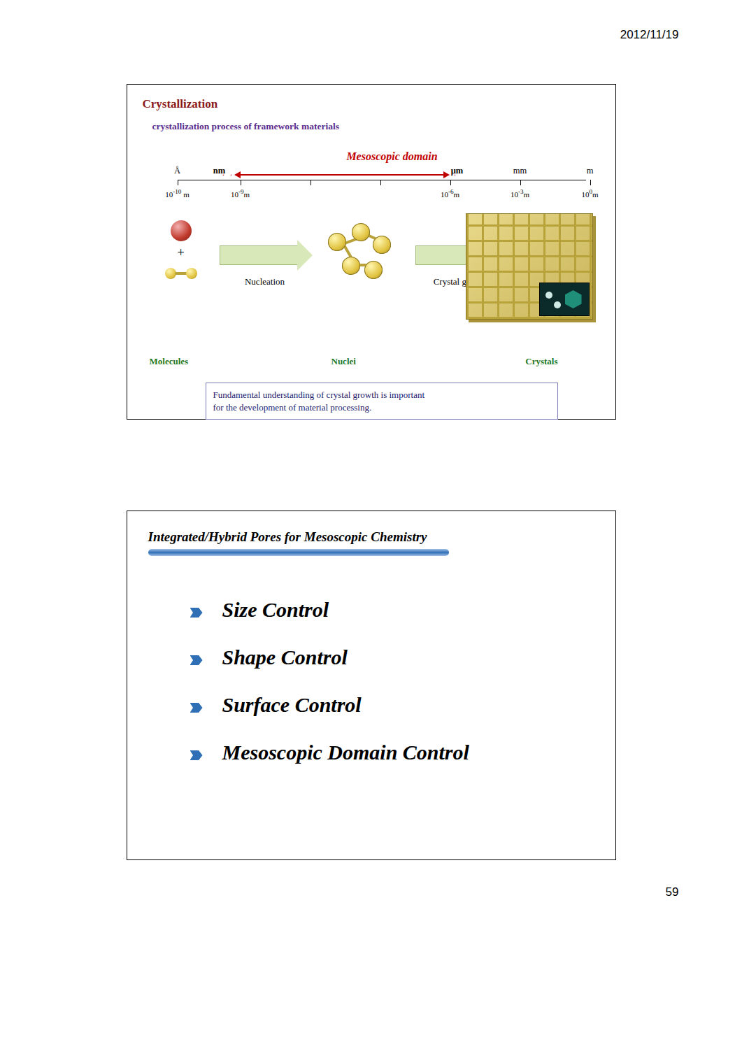2012/11/19
Crystallization
crystallization process of framework materials
Mesoscopic domain
Å nm μm mm m 10-10 m 10-9m 10-6m 10-3m 100m
· · · ·
+
Nucleation
Crystal growth
Molecules Nuclei Crystals
Fundamental understanding of crystal growth is important
for the development of material processing.
Integrated/Hybrid Pores for Mesoscopic Chemistry
Size Control
Shape Control
Surface Control
Mesoscopic Domain Control
59